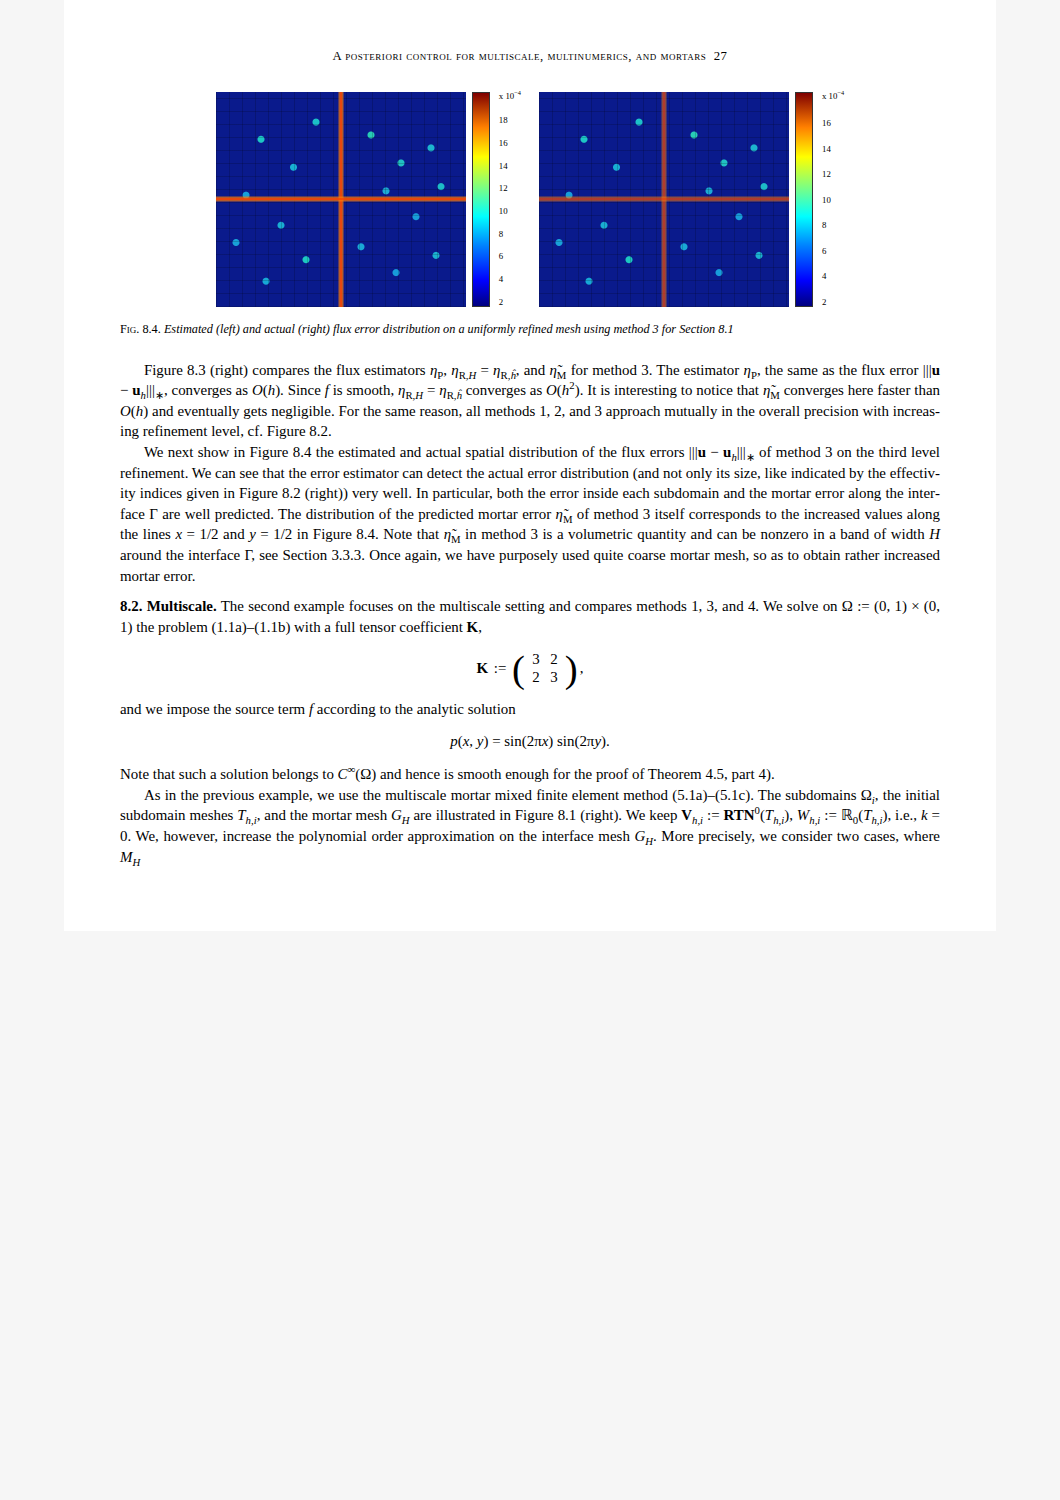A posteriori control for multiscale, multinumerics, and mortars 27
x 10−4
18161412108642
x 10−4
161412108642
Fig. 8.4. Estimated (left) and actual (right) flux error distribution on a uniformly refined mesh using method 3 for Section 8.1
Figure 8.3 (right) compares the flux estimators ηP, ηR,H = ηR,ĥ, and η̃M for method 3. The estimator ηP, the same as the flux error |||u − uh|||∗, converges as O(h). Since f is smooth, ηR,H = ηR,ĥ converges as O(h2). It is interesting to notice that η̃M converges here faster than O(h) and eventually gets negligible. For the same reason, all methods 1, 2, and 3 approach mutually in the overall precision with increasing refinement level, cf. Figure 8.2.
We next show in Figure 8.4 the estimated and actual spatial distribution of the flux errors |||u − uh|||∗ of method 3 on the third level refinement. We can see that the error estimator can detect the actual error distribution (and not only its size, like indicated by the effectivity indices given in Figure 8.2 (right)) very well. In particular, both the error inside each subdomain and the mortar error along the interface Γ are well predicted. The distribution of the predicted mortar error η̃M of method 3 itself corresponds to the increased values along the lines x = 1/2 and y = 1/2 in Figure 8.4. Note that η̃M in method 3 is a volumetric quantity and can be nonzero in a band of width H around the interface Γ, see Section 3.3.3. Once again, we have purposely used quite coarse mortar mesh, so as to obtain rather increased mortar error.
8.2. Multiscale.
The second example focuses on the multiscale setting and compares methods 1, 3, and 4. We solve on Ω := (0, 1) × (0, 1) the problem (1.1a)–(1.1b) with a full tensor coefficient K,
K := (
| 3 | 2 |
| 2 | 3 |
) ,
and we impose the source term f according to the analytic solution
p(x, y) = sin(2πx) sin(2πy).
Note that such a solution belongs to C∞(Ω) and hence is smooth enough for the proof of Theorem 4.5, part 4).
As in the previous example, we use the multiscale mortar mixed finite element method (5.1a)–(5.1c). The subdomains Ωi, the initial subdomain meshes Th,i, and the mortar mesh GH are illustrated in Figure 8.1 (right). We keep Vh,i := RTN0(Th,i), Wh,i := ℝ0(Th,i), i.e., k = 0. We, however, increase the polynomial order approximation on the interface mesh GH. More precisely, we consider two cases, where MH